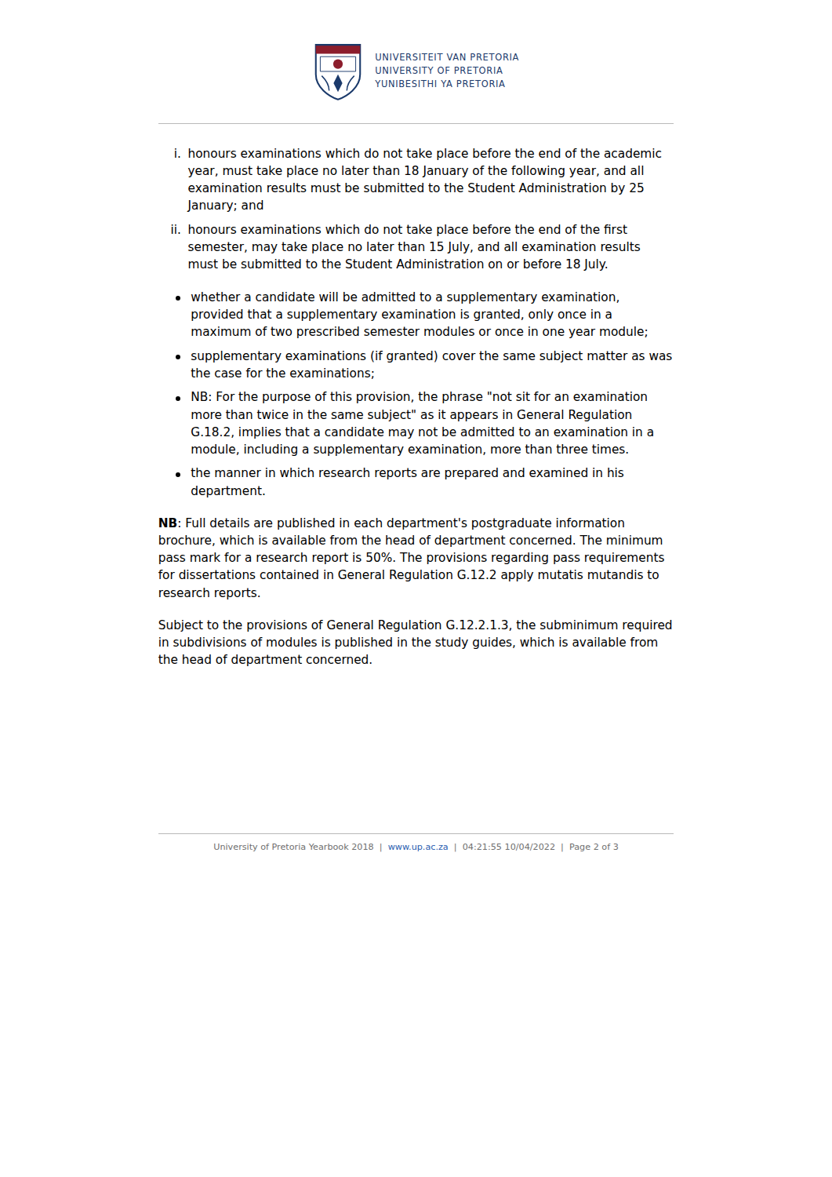University of Pretoria crest
UNIVERSITEIT VAN PRETORIA
UNIVERSITY OF PRETORIA
YUNIBESITHI YA PRETORIA
honours examinations which do not take place before the end of the academic year, must take place no later than 18 January of the following year, and all examination results must be submitted to the Student Administration by 25 January; and
honours examinations which do not take place before the end of the first semester, may take place no later than 15 July, and all examination results must be submitted to the Student Administration on or before 18 July.
whether a candidate will be admitted to a supplementary examination, provided that a supplementary examination is granted, only once in a maximum of two prescribed semester modules or once in one year module;
supplementary examinations (if granted) cover the same subject matter as was the case for the examinations;
NB: For the purpose of this provision, the phrase "not sit for an examination more than twice in the same subject" as it appears in General Regulation G.18.2, implies that a candidate may not be admitted to an examination in a module, including a supplementary examination, more than three times.
the manner in which research reports are prepared and examined in his department.
NB: Full details are published in each department's postgraduate information brochure, which is available from the head of department concerned. The minimum pass mark for a research report is 50%. The provisions regarding pass requirements for dissertations contained in General Regulation G.12.2 apply mutatis mutandis to research reports.
Subject to the provisions of General Regulation G.12.2.1.3, the subminimum required in subdivisions of modules is published in the study guides, which is available from the head of department concerned.
University of Pretoria Yearbook 2018 | www.up.ac.za | 04:21:55 10/04/2022 | Page 2 of 3